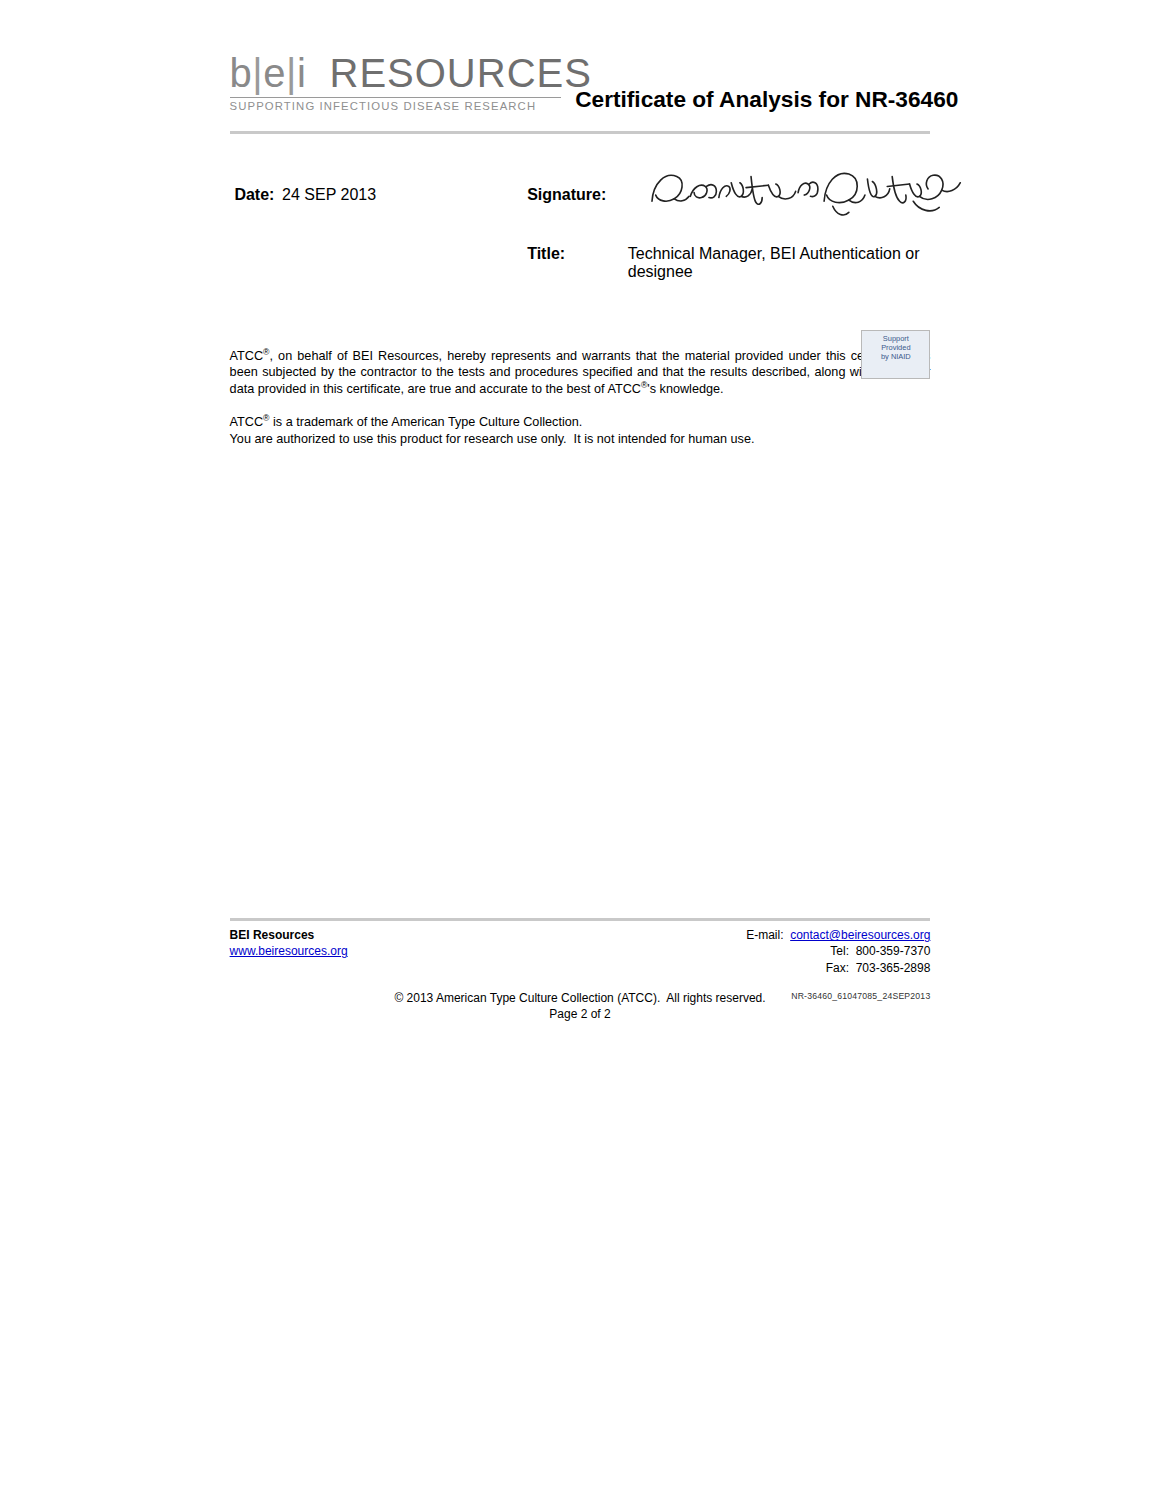b|e|i RESOURCES
SUPPORTING INFECTIOUS DISEASE RESEARCH
Certificate of Analysis for NR-36460
Date: 24 SEP 2013
Signature:
Title:
Technical Manager, BEI Authentication or designee
ATCC®, on behalf of BEI Resources, hereby represents and warrants that the material provided under this certificate has been subjected by the contractor to the tests and procedures specified and that the results described, along with any other data provided in this certificate, are true and accurate to the best of ATCC®'s knowledge.
Support Provided by NIAID
ATCC® is a trademark of the American Type Culture Collection.
You are authorized to use this product for research use only. It is not intended for human use.
BEI Resources
www.beiresources.org
E-mail: contact@beiresources.org
Tel: 800-359-7370
Fax: 703-365-2898
NR-36460_61047085_24SEP2013
© 2013 American Type Culture Collection (ATCC). All rights reserved.
Page 2 of 2